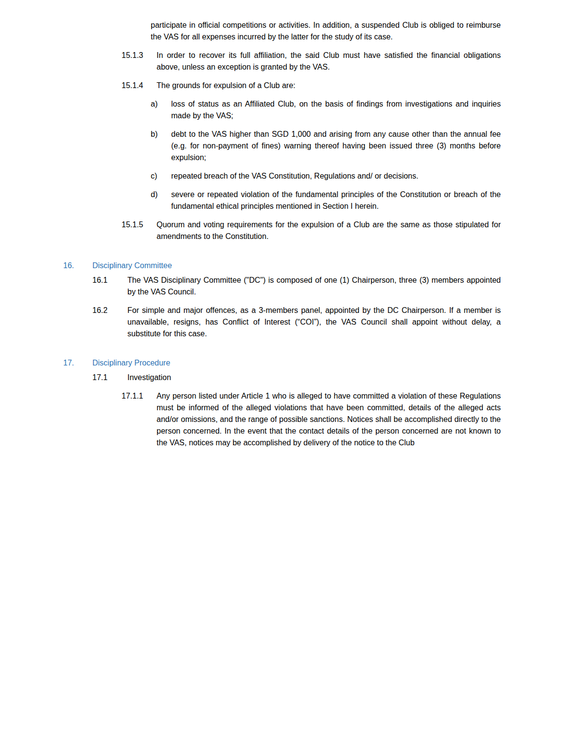participate in official competitions or activities. In addition, a suspended Club is obliged to reimburse the VAS for all expenses incurred by the latter for the study of its case.
15.1.3
In order to recover its full affiliation, the said Club must have satisfied the financial obligations above, unless an exception is granted by the VAS.
15.1.4
The grounds for expulsion of a Club are:
a)
loss of status as an Affiliated Club, on the basis of findings from investigations and inquiries made by the VAS;
b)
debt to the VAS higher than SGD 1,000 and arising from any cause other than the annual fee (e.g. for non-payment of fines) warning thereof having been issued three (3) months before expulsion;
c)
repeated breach of the VAS Constitution, Regulations and/ or decisions.
d)
severe or repeated violation of the fundamental principles of the Constitution or breach of the fundamental ethical principles mentioned in Section I herein.
15.1.5
Quorum and voting requirements for the expulsion of a Club are the same as those stipulated for amendments to the Constitution.
16.
Disciplinary Committee
16.1
The VAS Disciplinary Committee ("DC") is composed of one (1) Chairperson, three (3) members appointed by the VAS Council.
16.2
For simple and major offences, as a 3-members panel, appointed by the DC Chairperson. If a member is unavailable, resigns, has Conflict of Interest (“COI”), the VAS Council shall appoint without delay, a substitute for this case.
17.
Disciplinary Procedure
17.1
Investigation
17.1.1
Any person listed under Article 1 who is alleged to have committed a violation of these Regulations must be informed of the alleged violations that have been committed, details of the alleged acts and/or omissions, and the range of possible sanctions. Notices shall be accomplished directly to the person concerned. In the event that the contact details of the person concerned are not known to the VAS, notices may be accomplished by delivery of the notice to the Club